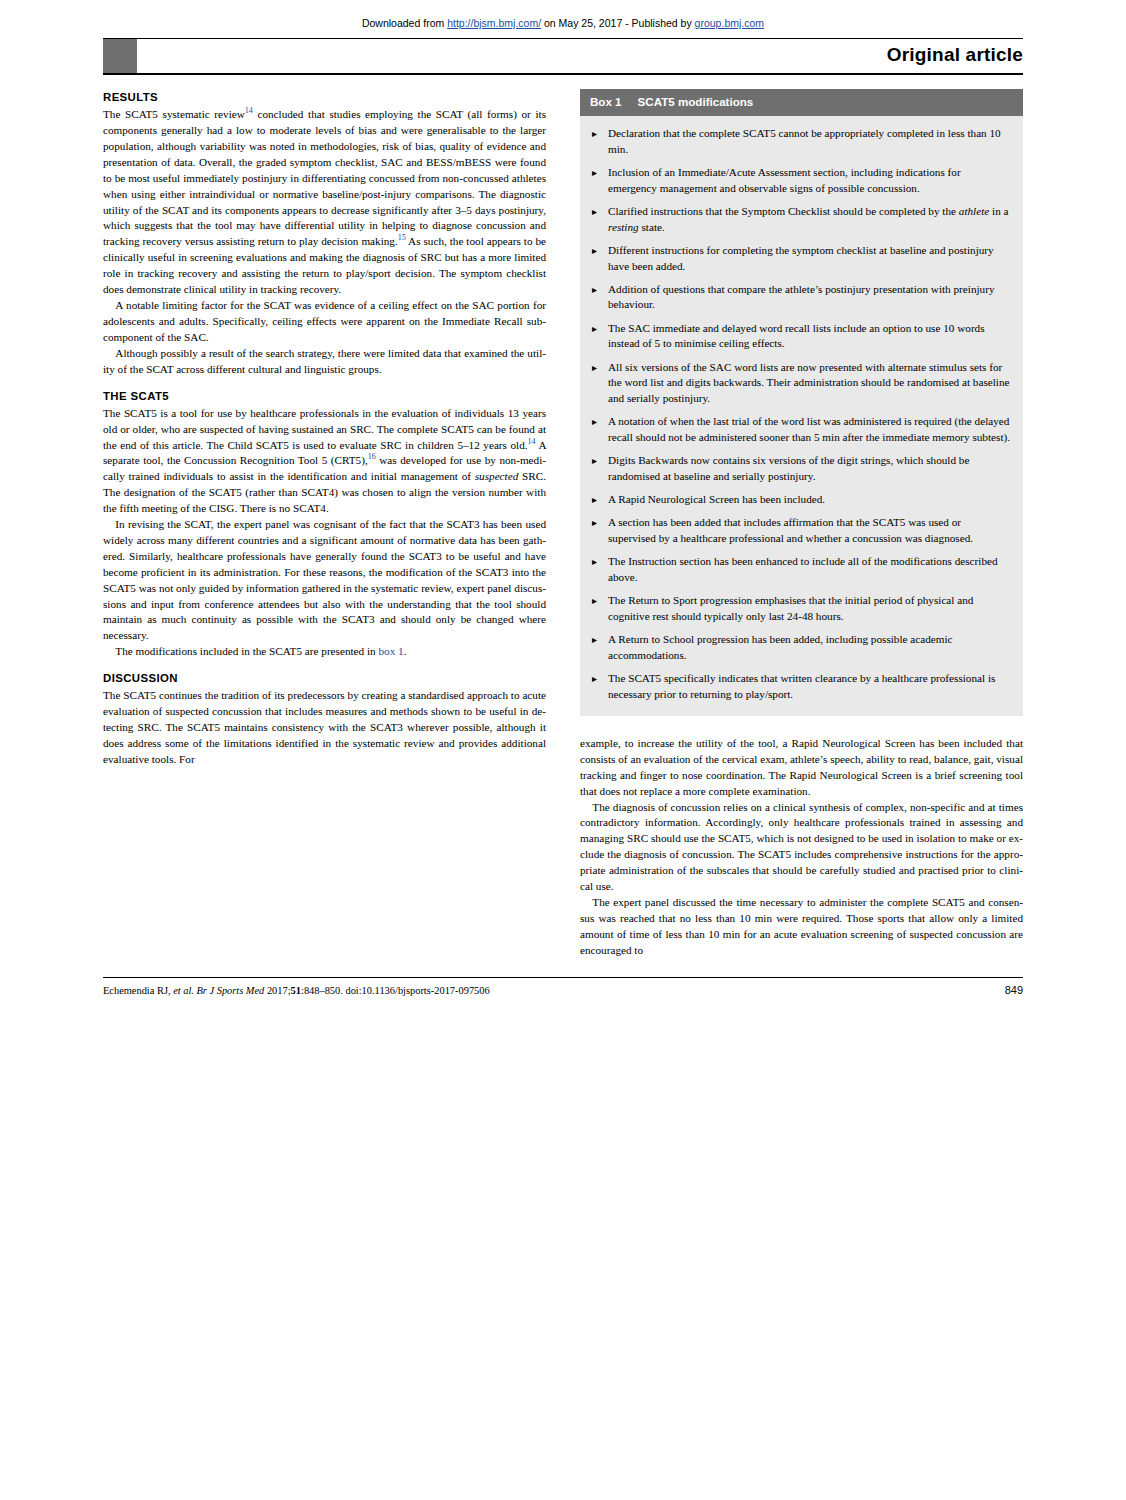Downloaded from http://bjsm.bmj.com/ on May 25, 2017 - Published by group.bmj.com
Original article
Results
The SCAT5 systematic review14 concluded that studies employing the SCAT (all forms) or its components generally had a low to moderate levels of bias and were generalisable to the larger population, although variability was noted in methodologies, risk of bias, quality of evidence and presentation of data. Overall, the graded symptom checklist, SAC and BESS/mBESS were found to be most useful immediately postinjury in differentiating concussed from non-concussed athletes when using either intraindividual or normative baseline/post-injury comparisons. The diagnostic utility of the SCAT and its components appears to decrease significantly after 3–5 days postinjury, which suggests that the tool may have differential utility in helping to diagnose concussion and tracking recovery versus assisting return to play decision making.15 As such, the tool appears to be clinically useful in screening evaluations and making the diagnosis of SRC but has a more limited role in tracking recovery and assisting the return to play/sport decision. The symptom checklist does demonstrate clinical utility in tracking recovery.
A notable limiting factor for the SCAT was evidence of a ceiling effect on the SAC portion for adolescents and adults. Specifically, ceiling effects were apparent on the Immediate Recall subcomponent of the SAC.
Although possibly a result of the search strategy, there were limited data that examined the utility of the SCAT across different cultural and linguistic groups.
The SCAT5
The SCAT5 is a tool for use by healthcare professionals in the evaluation of individuals 13 years old or older, who are suspected of having sustained an SRC. The complete SCAT5 can be found at the end of this article. The Child SCAT5 is used to evaluate SRC in children 5–12 years old.14 A separate tool, the Concussion Recognition Tool 5 (CRT5),16 was developed for use by non-medically trained individuals to assist in the identification and initial management of suspected SRC. The designation of the SCAT5 (rather than SCAT4) was chosen to align the version number with the fifth meeting of the CISG. There is no SCAT4.
In revising the SCAT, the expert panel was cognisant of the fact that the SCAT3 has been used widely across many different countries and a significant amount of normative data has been gathered. Similarly, healthcare professionals have generally found the SCAT3 to be useful and have become proficient in its administration. For these reasons, the modification of the SCAT3 into the SCAT5 was not only guided by information gathered in the systematic review, expert panel discussions and input from conference attendees but also with the understanding that the tool should maintain as much continuity as possible with the SCAT3 and should only be changed where necessary.
The modifications included in the SCAT5 are presented in box 1.
Discussion
The SCAT5 continues the tradition of its predecessors by creating a standardised approach to acute evaluation of suspected concussion that includes measures and methods shown to be useful in detecting SRC. The SCAT5 maintains consistency with the SCAT3 wherever possible, although it does address some of the limitations identified in the systematic review and provides additional evaluative tools. For
Box 1 SCAT5 modifications
Declaration that the complete SCAT5 cannot be appropriately completed in less than 10 min.
Inclusion of an Immediate/Acute Assessment section, including indications for emergency management and observable signs of possible concussion.
Clarified instructions that the Symptom Checklist should be completed by the athlete in a resting state.
Different instructions for completing the symptom checklist at baseline and postinjury have been added.
Addition of questions that compare the athlete’s postinjury presentation with preinjury behaviour.
The SAC immediate and delayed word recall lists include an option to use 10 words instead of 5 to minimise ceiling effects.
All six versions of the SAC word lists are now presented with alternate stimulus sets for the word list and digits backwards. Their administration should be randomised at baseline and serially postinjury.
A notation of when the last trial of the word list was administered is required (the delayed recall should not be administered sooner than 5 min after the immediate memory subtest).
Digits Backwards now contains six versions of the digit strings, which should be randomised at baseline and serially postinjury.
A Rapid Neurological Screen has been included.
A section has been added that includes affirmation that the SCAT5 was used or supervised by a healthcare professional and whether a concussion was diagnosed.
The Instruction section has been enhanced to include all of the modifications described above.
The Return to Sport progression emphasises that the initial period of physical and cognitive rest should typically only last 24-48 hours.
A Return to School progression has been added, including possible academic accommodations.
The SCAT5 specifically indicates that written clearance by a healthcare professional is necessary prior to returning to play/sport.
example, to increase the utility of the tool, a Rapid Neurological Screen has been included that consists of an evaluation of the cervical exam, athlete’s speech, ability to read, balance, gait, visual tracking and finger to nose coordination. The Rapid Neurological Screen is a brief screening tool that does not replace a more complete examination.
The diagnosis of concussion relies on a clinical synthesis of complex, non-specific and at times contradictory information. Accordingly, only healthcare professionals trained in assessing and managing SRC should use the SCAT5, which is not designed to be used in isolation to make or exclude the diagnosis of concussion. The SCAT5 includes comprehensive instructions for the appropriate administration of the subscales that should be carefully studied and practised prior to clinical use.
The expert panel discussed the time necessary to administer the complete SCAT5 and consensus was reached that no less than 10 min were required. Those sports that allow only a limited amount of time of less than 10 min for an acute evaluation screening of suspected concussion are encouraged to
Echemendia RJ, et al. Br J Sports Med 2017;51:848–850. doi:10.1136/bjsports-2017-097506
849